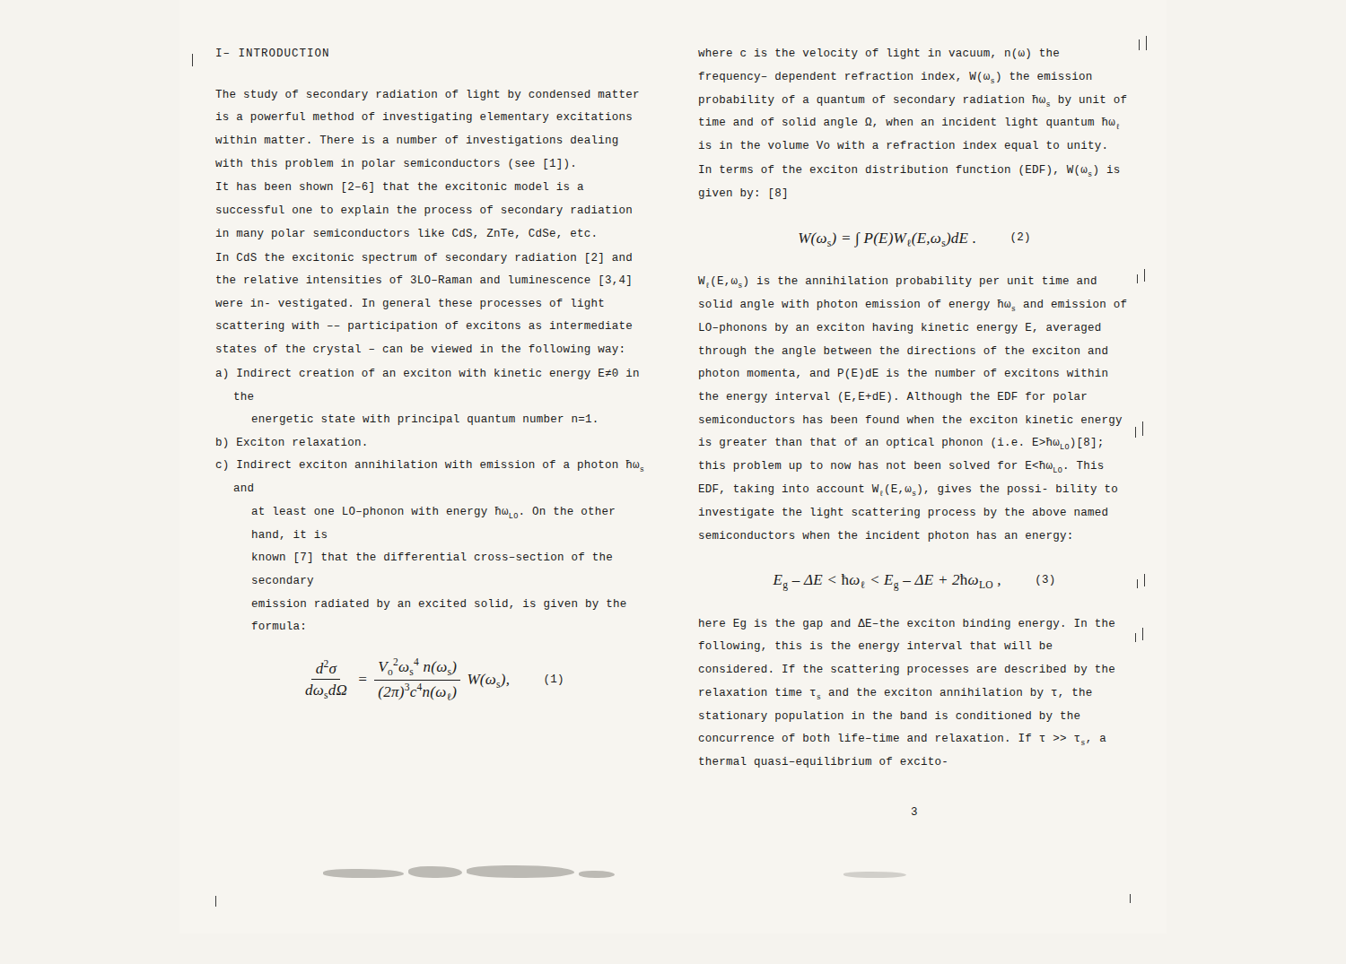I– INTRODUCTION
The study of secondary radiation of light by condensed matter is a powerful method of investigating elementary excitations within matter. There is a number of investigations dealing with this problem in polar semiconductors (see [1]).
It has been shown [2–6] that the excitonic model is a successful one to explain the process of secondary radiation in many polar semiconductors like CdS, ZnTe, CdSe, etc.
In CdS the excitonic spectrum of secondary radiation [2] and the relative intensities of 3LO–Raman and luminescence [3,4] were in- vestigated. In general these processes of light scattering with –– participation of excitons as intermediate states of the crystal – can be viewed in the following way:
a) Indirect creation of an exciton with kinetic energy E≠0 in the energetic state with principal quantum number n=1.
b) Exciton relaxation.
c) Indirect exciton annihilation with emission of a photon ħωs and at least one LO–phonon with energy ħωLO. On the other hand, it is known [7] that the differential cross–section of the secondary emission radiated by an excited solid, is given by the formula:
d2σ dωsdΩ = Vo2ωs4 n(ωs) (2π)3c4n(ωℓ) W(ωs), (1)
where c is the velocity of light in vacuum, n(ω) the frequency– dependent refraction index, W(ωs) the emission probability of a quantum of secondary radiation ħωs by unit of time and of solid angle Ω, when an incident light quantum ħωℓ is in the volume Vo with a refraction index equal to unity.
In terms of the exciton distribution function (EDF), W(ωs) is given by: [8]
W(ωs) = ∫ P(E)Wℓ(E,ωs)dE . (2)
Wℓ(E,ωs) is the annihilation probability per unit time and solid angle with photon emission of energy ħωs and emission of LO–phonons by an exciton having kinetic energy E, averaged through the angle between the directions of the exciton and photon momenta, and P(E)dE is the number of excitons within the energy interval (E,E+dE). Although the EDF for polar semiconductors has been found when the exciton kinetic energy is greater than that of an optical phonon (i.e. E>ħωLO)[8]; this problem up to now has not been solved for E<ħωLO. This EDF, taking into account Wℓ(E,ωs), gives the possi- bility to investigate the light scattering process by the above named semiconductors when the incident photon has an energy:
Eg – ΔE < ħωℓ < Eg – ΔE + 2ħωLO , (3)
here Eg is the gap and ΔE–the exciton binding energy. In the following, this is the energy interval that will be considered. If the scattering processes are described by the relaxation time τs and the exciton annihilation by τ, the stationary population in the band is conditioned by the concurrence of both life–time and relaxation. If τ >> τs, a thermal quasi–equilibrium of excito-
3